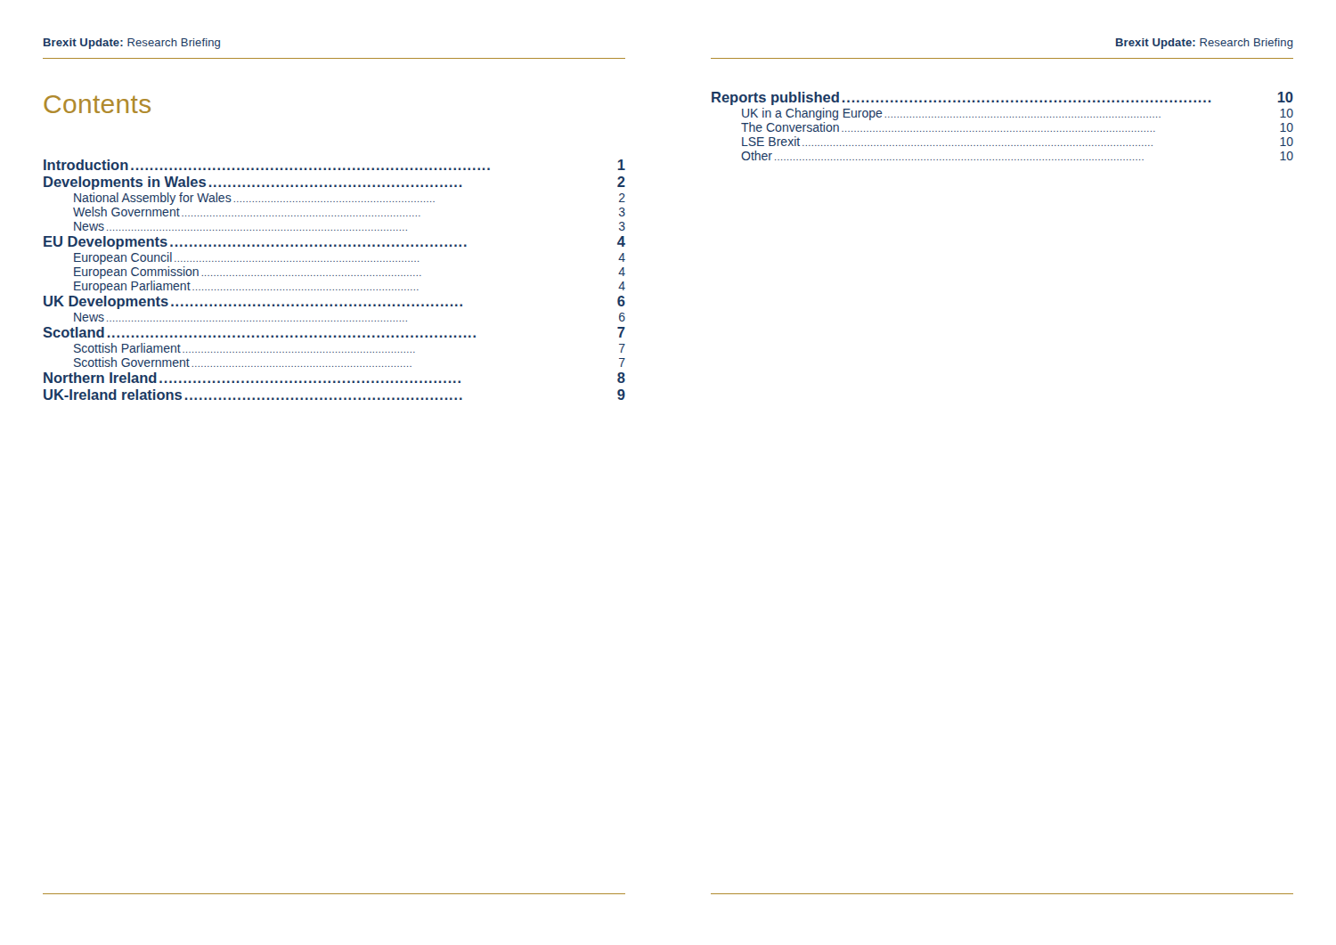Brexit Update: Research Briefing
Contents
Introduction ........................................................................... 1
Developments in Wales ..................................................... 2
National Assembly for Wales ................................................................. 2
Welsh Government ............................................................................. 3
News ................................................................................................. 3
EU Developments .............................................................. 4
European Council ............................................................................... 4
European Commission ....................................................................... 4
European Parliament ......................................................................... 4
UK Developments ............................................................. 6
News ................................................................................................. 6
Scotland ............................................................................. 7
Scottish Parliament ........................................................................... 7
Scottish Government ....................................................................... 7
Northern Ireland ............................................................... 8
UK-Ireland relations .......................................................... 9
Brexit Update: Research Briefing
Reports published ............................................................................. 10
UK in a Changing Europe ......................................................................................... 10
The Conversation ..................................................................................................... 10
LSE Brexit ................................................................................................................. 10
Other ....................................................................................................................... 10